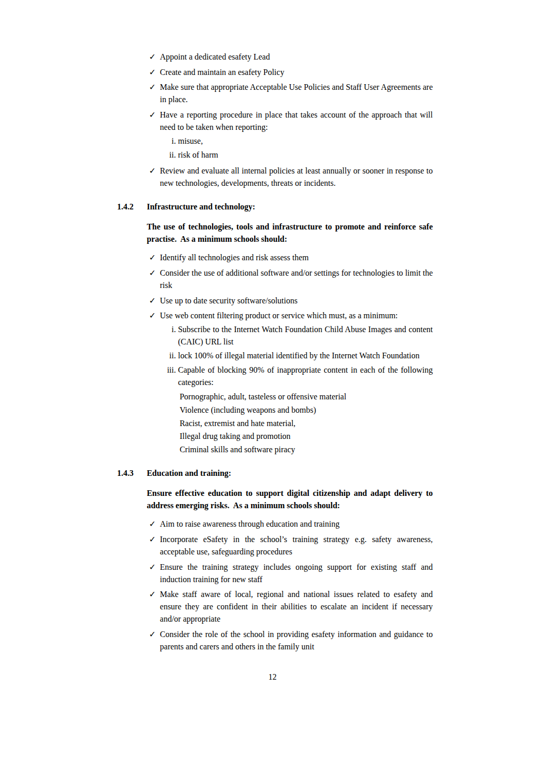Appoint a dedicated esafety Lead
Create and maintain an esafety Policy
Make sure that appropriate Acceptable Use Policies and Staff User Agreements are in place.
Have a reporting procedure in place that takes account of the approach that will need to be taken when reporting:
misuse,
risk of harm
Review and evaluate all internal policies at least annually or sooner in response to new technologies, developments, threats or incidents.
1.4.2 Infrastructure and technology:
The use of technologies, tools and infrastructure to promote and reinforce safe practise. As a minimum schools should:
Identify all technologies and risk assess them
Consider the use of additional software and/or settings for technologies to limit the risk
Use up to date security software/solutions
Use web content filtering product or service which must, as a minimum:
Subscribe to the Internet Watch Foundation Child Abuse Images and content (CAIC) URL list
lock 100% of illegal material identified by the Internet Watch Foundation
Capable of blocking 90% of inappropriate content in each of the following categories:
Pornographic, adult, tasteless or offensive material
Violence (including weapons and bombs)
Racist, extremist and hate material,
Illegal drug taking and promotion
Criminal skills and software piracy
1.4.3 Education and training:
Ensure effective education to support digital citizenship and adapt delivery to address emerging risks. As a minimum schools should:
Aim to raise awareness through education and training
Incorporate eSafety in the school’s training strategy e.g. safety awareness, acceptable use, safeguarding procedures
Ensure the training strategy includes ongoing support for existing staff and induction training for new staff
Make staff aware of local, regional and national issues related to esafety and ensure they are confident in their abilities to escalate an incident if necessary and/or appropriate
Consider the role of the school in providing esafety information and guidance to parents and carers and others in the family unit
12